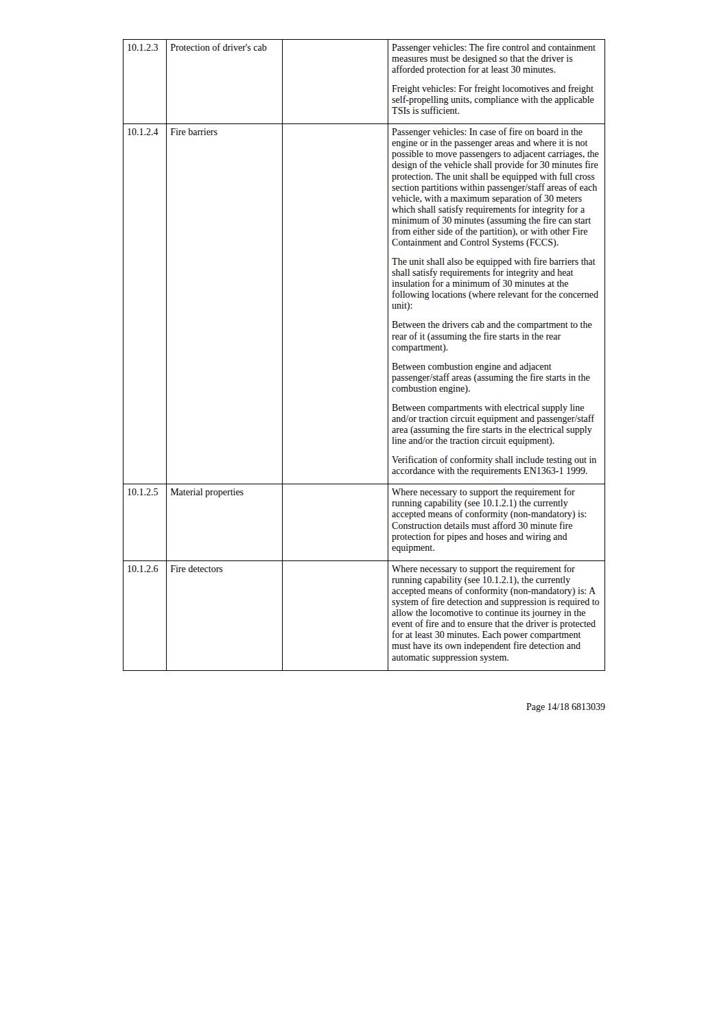| 10.1.2.3 | Protection of driver's cab | | Passenger vehicles: The fire control and containment measures must be designed so that the driver is afforded protection for at least 30 minutes. Freight vehicles: For freight locomotives and freight self-propelling units, compliance with the applicable TSIs is sufficient. |
| 10.1.2.4 | Fire barriers | | Passenger vehicles: In case of fire on board in the engine or in the passenger areas and where it is not possible to move passengers to adjacent carriages, the design of the vehicle shall provide for 30 minutes fire protection. The unit shall be equipped with full cross section partitions within passenger/staff areas of each vehicle, with a maximum separation of 30 meters which shall satisfy requirements for integrity for a minimum of 30 minutes (assuming the fire can start from either side of the partition), or with other Fire Containment and Control Systems (FCCS). The unit shall also be equipped with fire barriers that shall satisfy requirements for integrity and heat insulation for a minimum of 30 minutes at the following locations (where relevant for the concerned unit): Between the drivers cab and the compartment to the rear of it (assuming the fire starts in the rear compartment). Between combustion engine and adjacent passenger/staff areas (assuming the fire starts in the combustion engine). Between compartments with electrical supply line and/or traction circuit equipment and passenger/staff area (assuming the fire starts in the electrical supply line and/or the traction circuit equipment). Verification of conformity shall include testing out in accordance with the requirements EN1363-1 1999. |
| 10.1.2.5 | Material properties | | Where necessary to support the requirement for running capability (see 10.1.2.1) the currently accepted means of conformity (non-mandatory) is: Construction details must afford 30 minute fire protection for pipes and hoses and wiring and equipment. |
| 10.1.2.6 | Fire detectors | | Where necessary to support the requirement for running capability (see 10.1.2.1), the currently accepted means of conformity (non-mandatory) is: A system of fire detection and suppression is required to allow the locomotive to continue its journey in the event of fire and to ensure that the driver is protected for at least 30 minutes. Each power compartment must have its own independent fire detection and automatic suppression system. |
Page 14/18 6813039